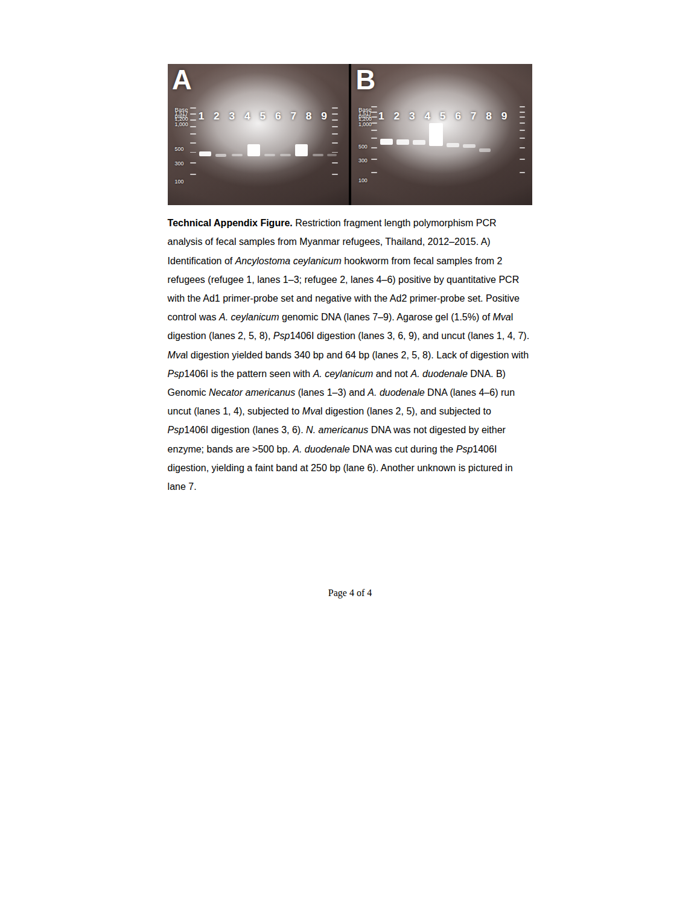A
Base
pairs
1,517 1,200 1,000 500 300 100
123456789
B
Base
pairs
1,517 1,200 1,000 500 300 100
123456789
Technical Appendix Figure. Restriction fragment length polymorphism PCR analysis of fecal samples from Myanmar refugees, Thailand, 2012–2015. A) Identification of Ancylostoma ceylanicum hookworm from fecal samples from 2 refugees (refugee 1, lanes 1–3; refugee 2, lanes 4–6) positive by quantitative PCR with the Ad1 primer-probe set and negative with the Ad2 primer-probe set. Positive control was A. ceylanicum genomic DNA (lanes 7–9). Agarose gel (1.5%) of Mval digestion (lanes 2, 5, 8), Psp1406I digestion (lanes 3, 6, 9), and uncut (lanes 1, 4, 7). Mval digestion yielded bands 340 bp and 64 bp (lanes 2, 5, 8). Lack of digestion with Psp1406I is the pattern seen with A. ceylanicum and not A. duodenale DNA. B) Genomic Necator americanus (lanes 1–3) and A. duodenale DNA (lanes 4–6) run uncut (lanes 1, 4), subjected to Mval digestion (lanes 2, 5), and subjected to Psp1406I digestion (lanes 3, 6). N. americanus DNA was not digested by either enzyme; bands are >500 bp. A. duodenale DNA was cut during the Psp1406I digestion, yielding a faint band at 250 bp (lane 6). Another unknown is pictured in lane 7.
Page 4 of 4